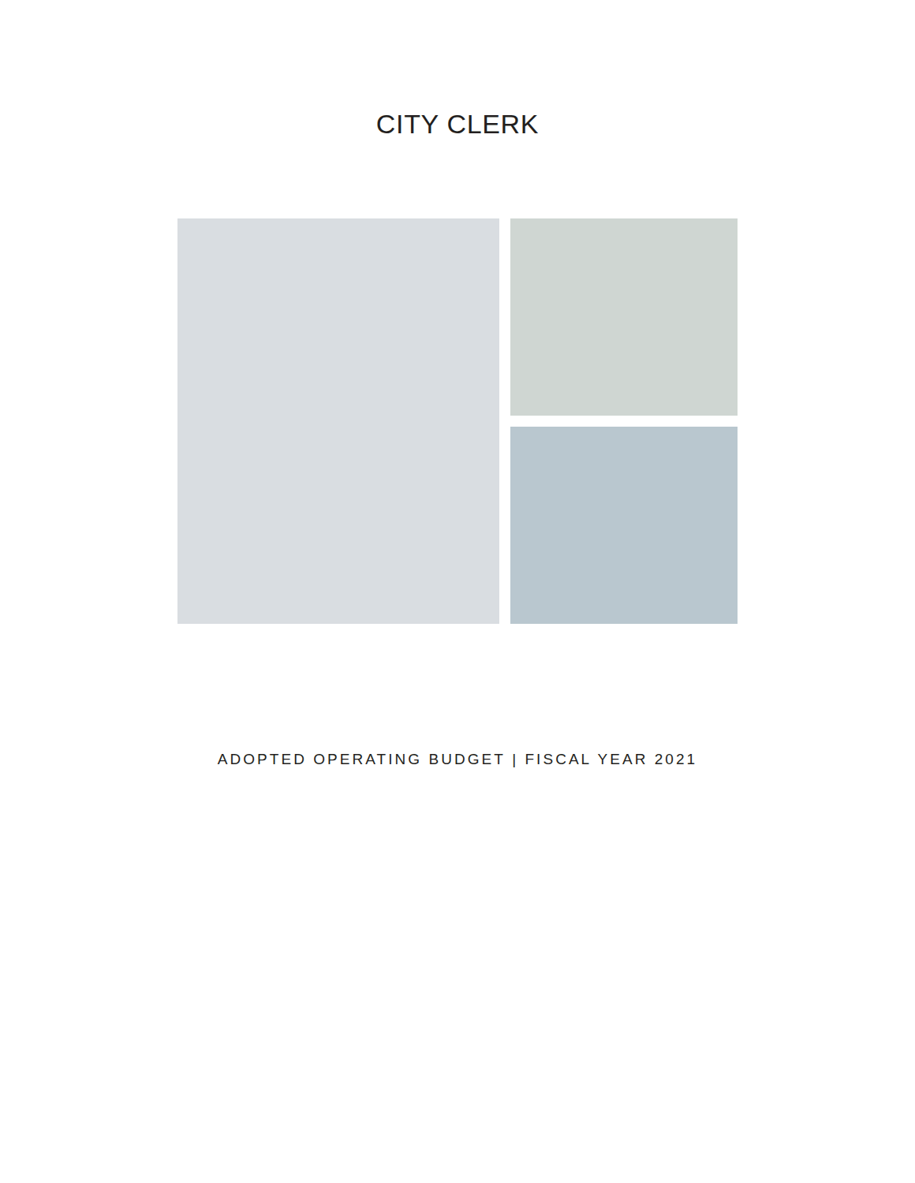CITY CLERK
Adopted Operating Budget | Fiscal Year 2021